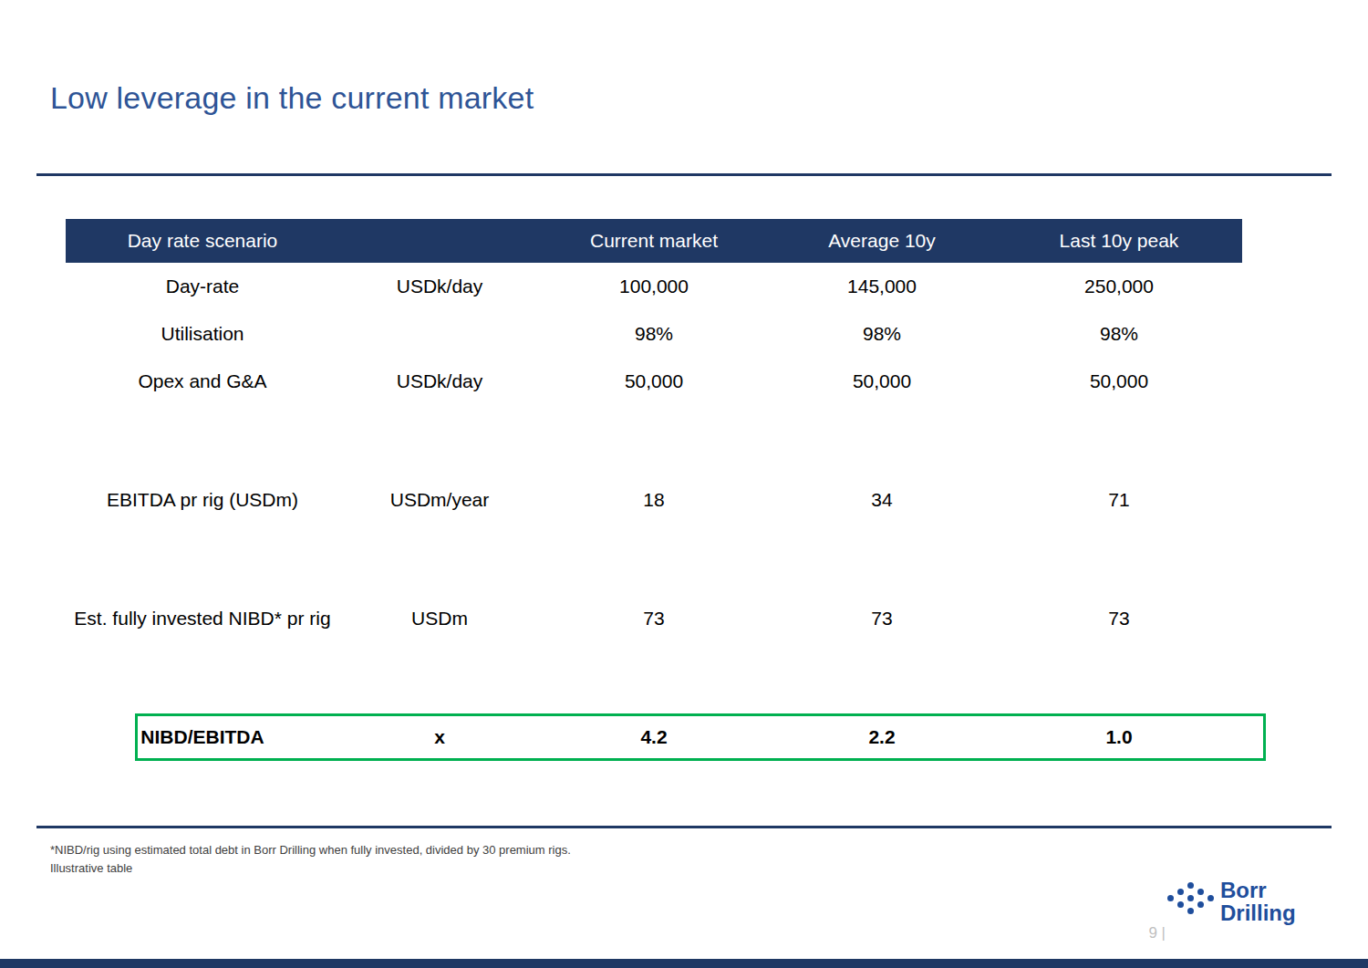Low leverage in the current market
| Day rate scenario | | Current market | Average 10y | Last 10y peak |
| --- | --- | --- | --- | --- |
| Day-rate | USDk/day | 100,000 | 145,000 | 250,000 |
| Utilisation | | 98% | 98% | 98% |
| Opex and G&A | USDk/day | 50,000 | 50,000 | 50,000 |
| EBITDA pr rig (USDm) | USDm/year | 18 | 34 | 71 |
| Est. fully invested NIBD* pr rig | USDm | 73 | 73 | 73 |
| NIBD/EBITDA | x | 4.2 | 2.2 | 1.0 |
*NIBD/rig using estimated total debt in Borr Drilling when fully invested, divided by 30 premium rigs.
Illustrative table
9 |
Borr
Drilling